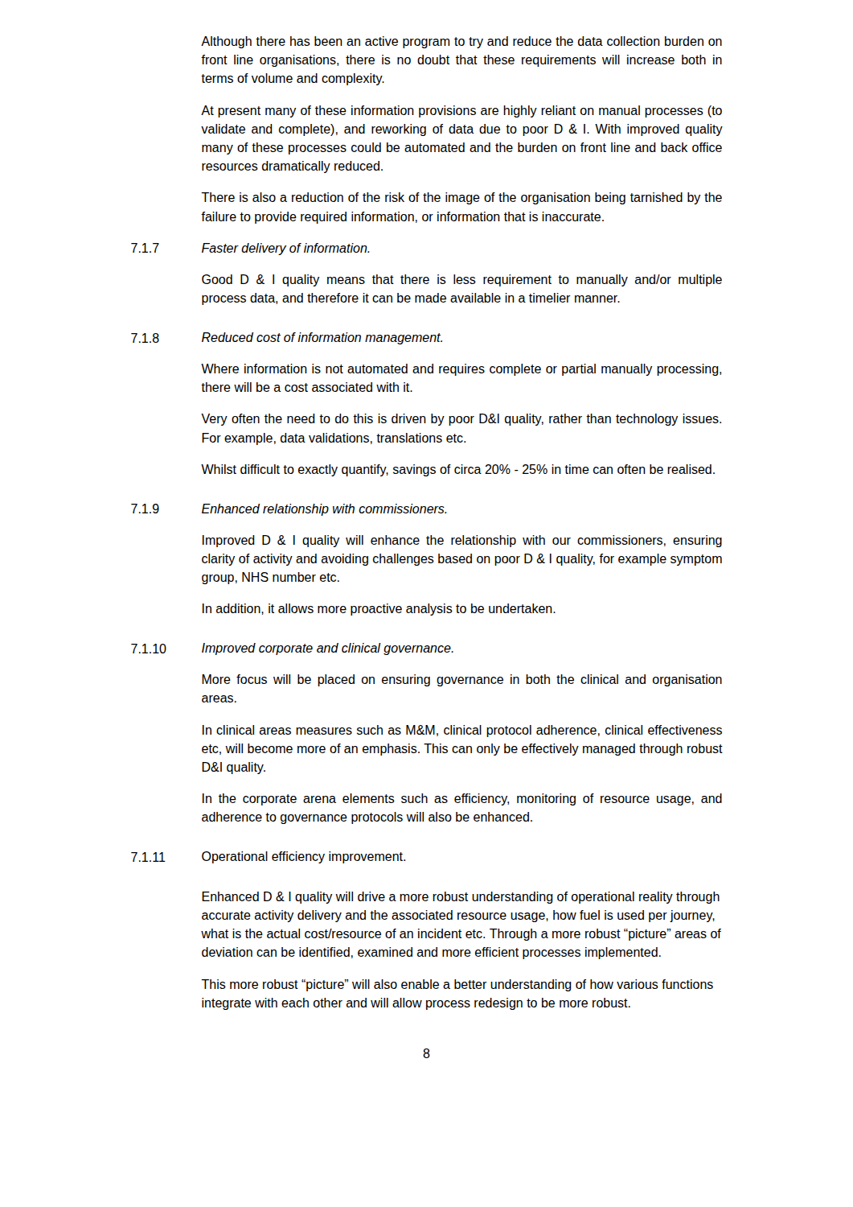Although there has been an active program to try and reduce the data collection burden on front line organisations, there is no doubt that these requirements will increase both in terms of volume and complexity.
At present many of these information provisions are highly reliant on manual processes (to validate and complete), and reworking of data due to poor D & I. With improved quality many of these processes could be automated and the burden on front line and back office resources dramatically reduced.
There is also a reduction of the risk of the image of the organisation being tarnished by the failure to provide required information, or information that is inaccurate.
7.1.7
Faster delivery of information.
Good D & I quality means that there is less requirement to manually and/or multiple process data, and therefore it can be made available in a timelier manner.
7.1.8
Reduced cost of information management.
Where information is not automated and requires complete or partial manually processing, there will be a cost associated with it.
Very often the need to do this is driven by poor D&I quality, rather than technology issues. For example, data validations, translations etc.
Whilst difficult to exactly quantify, savings of circa 20% - 25% in time can often be realised.
7.1.9
Enhanced relationship with commissioners.
Improved D & I quality will enhance the relationship with our commissioners, ensuring clarity of activity and avoiding challenges based on poor D & I quality, for example symptom group, NHS number etc.
In addition, it allows more proactive analysis to be undertaken.
7.1.10
Improved corporate and clinical governance.
More focus will be placed on ensuring governance in both the clinical and organisation areas.
In clinical areas measures such as M&M, clinical protocol adherence, clinical effectiveness etc, will become more of an emphasis. This can only be effectively managed through robust D&I quality.
In the corporate arena elements such as efficiency, monitoring of resource usage, and adherence to governance protocols will also be enhanced.
7.1.11
Operational efficiency improvement.
Enhanced D & I quality will drive a more robust understanding of operational reality through accurate activity delivery and the associated resource usage, how fuel is used per journey, what is the actual cost/resource of an incident etc. Through a more robust “picture” areas of deviation can be identified, examined and more efficient processes implemented.
This more robust “picture” will also enable a better understanding of how various functions integrate with each other and will allow process redesign to be more robust.
8